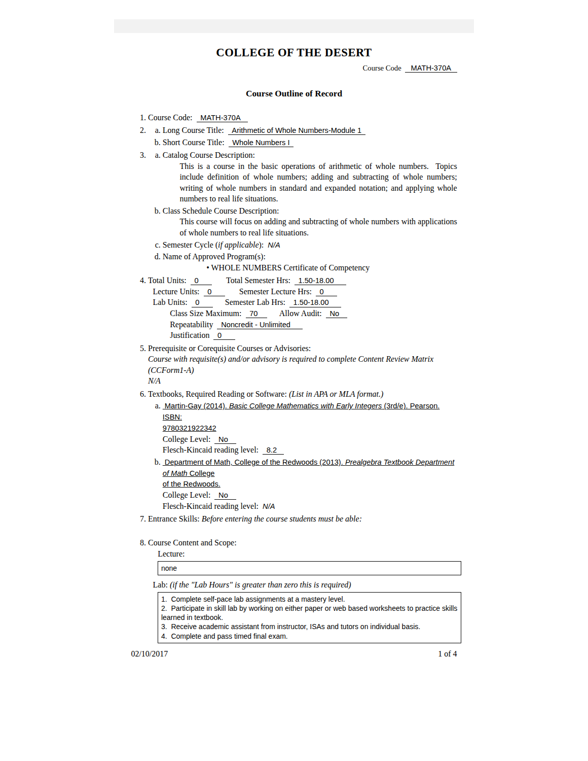COLLEGE OF THE DESERT
Course Code MATH-370A
Course Outline of Record
Course Code: MATH-370A
Long Course Title: Arithmetic of Whole Numbers-Module 1
Short Course Title: Whole Numbers I
Catalog Course Description:
This is a course in the basic operations of arithmetic of whole numbers. Topics include definition of whole numbers; adding and subtracting of whole numbers; writing of whole numbers in standard and expanded notation; and applying whole numbers to real life situations.
Class Schedule Course Description:
This course will focus on adding and subtracting of whole numbers with applications of whole numbers to real life situations.
Semester Cycle (if applicable): N/A
Name of Approved Program(s):
• WHOLE NUMBERS Certificate of Competency
Total Units: 0 Total Semester Hrs: 1.50-18.00
Lecture Units: 0 Semester Lecture Hrs: 0
Lab Units: 0 Semester Lab Hrs: 1.50-18.00
Class Size Maximum: 70 Allow Audit: No
Repeatability Noncredit - Unlimited
Justification 0
Prerequisite or Corequisite Courses or Advisories:
Course with requisite(s) and/or advisory is required to complete Content Review Matrix (CCForm1-A)
N/A
Textbooks, Required Reading or Software: (List in APA or MLA format.)
Martin-Gay (2014). Basic College Mathematics with Early Integers (3rd/e). Pearson. ISBN:
9780321922342
College Level: No
Flesch-Kincaid reading level: 8.2
Department of Math, College of the Redwoods (2013). Prealgebra Textbook Department of Math College
of the Redwoods.
College Level: No
Flesch-Kincaid reading level: N/A
Entrance Skills: Before entering the course students must be able:
Course Content and Scope:
Lecture:
none
Lab: (if the "Lab Hours" is greater than zero this is required)
1. Complete self-pace lab assignments at a mastery level.
2. Participate in skill lab by working on either paper or web based worksheets to practice skills learned in textbook.
3. Receive academic assistant from instructor, ISAs and tutors on individual basis.
4. Complete and pass timed final exam.
02/10/2017 1 of 4